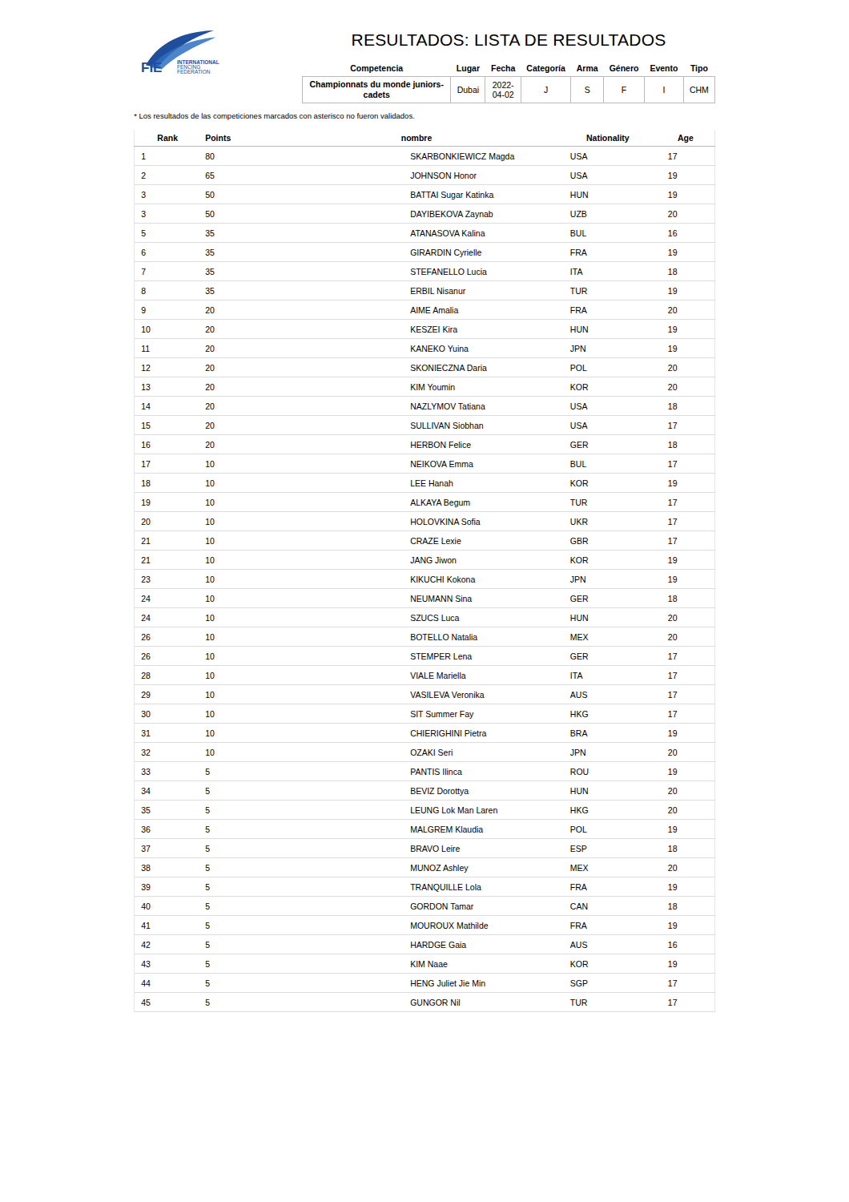FIE INTERNATIONAL FENCING FEDERATION
RESULTADOS: LISTA DE RESULTADOS
| Competencia | Lugar | Fecha | Categoría | Arma | Género | Evento | Tipo |
| --- | --- | --- | --- | --- | --- | --- | --- |
| Championnats du monde juniors-cadets | Dubai | 2022-04-02 | J | S | F | I | CHM |
* Los resultados de las competiciones marcados con asterisco no fueron validados.
| Rank | Points | nombre | Nationality | Age |
| --- | --- | --- | --- | --- |
| 1 | 80 | SKARBONKIEWICZ Magda | USA | 17 |
| 2 | 65 | JOHNSON Honor | USA | 19 |
| 3 | 50 | BATTAI Sugar Katinka | HUN | 19 |
| 3 | 50 | DAYIBEKOVA Zaynab | UZB | 20 |
| 5 | 35 | ATANASOVA Kalina | BUL | 16 |
| 6 | 35 | GIRARDIN Cyrielle | FRA | 19 |
| 7 | 35 | STEFANELLO Lucia | ITA | 18 |
| 8 | 35 | ERBIL Nisanur | TUR | 19 |
| 9 | 20 | AIME Amalia | FRA | 20 |
| 10 | 20 | KESZEI Kira | HUN | 19 |
| 11 | 20 | KANEKO Yuina | JPN | 19 |
| 12 | 20 | SKONIECZNA Daria | POL | 20 |
| 13 | 20 | KIM Youmin | KOR | 20 |
| 14 | 20 | NAZLYMOV Tatiana | USA | 18 |
| 15 | 20 | SULLIVAN Siobhan | USA | 17 |
| 16 | 20 | HERBON Felice | GER | 18 |
| 17 | 10 | NEIKOVA Emma | BUL | 17 |
| 18 | 10 | LEE Hanah | KOR | 19 |
| 19 | 10 | ALKAYA Begum | TUR | 17 |
| 20 | 10 | HOLOVKINA Sofia | UKR | 17 |
| 21 | 10 | CRAZE Lexie | GBR | 17 |
| 21 | 10 | JANG Jiwon | KOR | 19 |
| 23 | 10 | KIKUCHI Kokona | JPN | 19 |
| 24 | 10 | NEUMANN Sina | GER | 18 |
| 24 | 10 | SZUCS Luca | HUN | 20 |
| 26 | 10 | BOTELLO Natalia | MEX | 20 |
| 26 | 10 | STEMPER Lena | GER | 17 |
| 28 | 10 | VIALE Mariella | ITA | 17 |
| 29 | 10 | VASILEVA Veronika | AUS | 17 |
| 30 | 10 | SIT Summer Fay | HKG | 17 |
| 31 | 10 | CHIERIGHINI Pietra | BRA | 19 |
| 32 | 10 | OZAKI Seri | JPN | 20 |
| 33 | 5 | PANTIS Ilinca | ROU | 19 |
| 34 | 5 | BEVIZ Dorottya | HUN | 20 |
| 35 | 5 | LEUNG Lok Man Laren | HKG | 20 |
| 36 | 5 | MALGREM Klaudia | POL | 19 |
| 37 | 5 | BRAVO Leire | ESP | 18 |
| 38 | 5 | MUNOZ Ashley | MEX | 20 |
| 39 | 5 | TRANQUILLE Lola | FRA | 19 |
| 40 | 5 | GORDON Tamar | CAN | 18 |
| 41 | 5 | MOUROUX Mathilde | FRA | 19 |
| 42 | 5 | HARDGE Gaia | AUS | 16 |
| 43 | 5 | KIM Naae | KOR | 19 |
| 44 | 5 | HENG Juliet Jie Min | SGP | 17 |
| 45 | 5 | GUNGOR Nil | TUR | 17 |